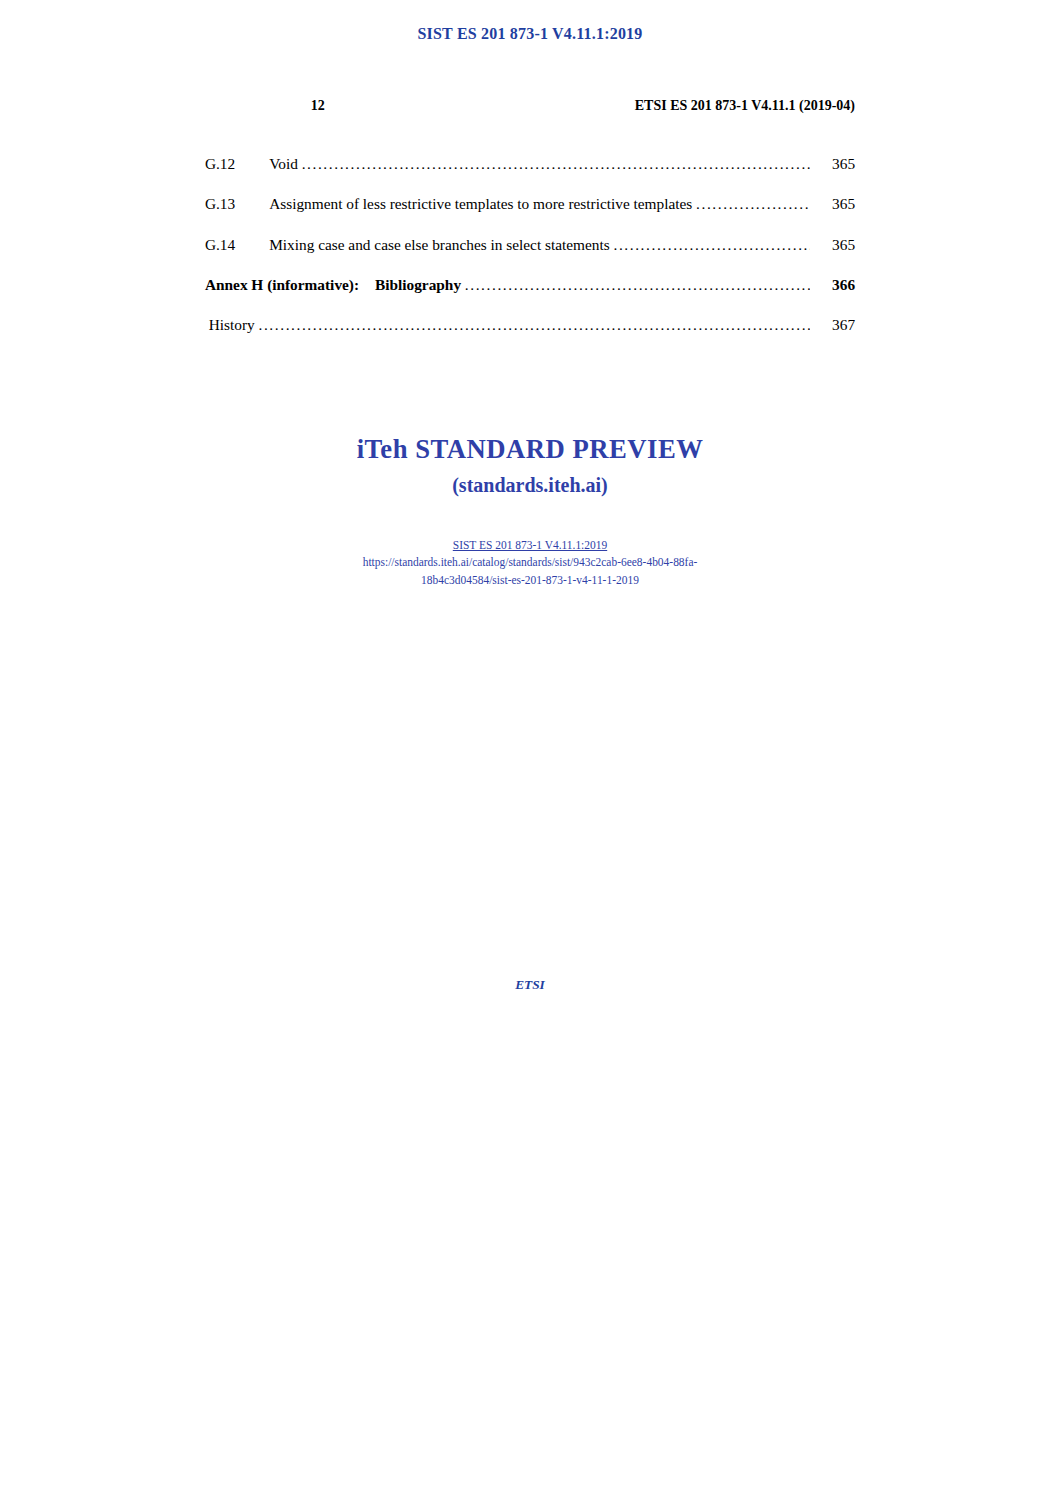SIST ES 201 873-1 V4.11.1:2019
12 ETSI ES 201 873-1 V4.11.1 (2019-04)
G.12 Void .................................................................................................................................................. 365
G.13 Assignment of less restrictive templates to more restrictive templates ........................................ 365
G.14 Mixing case and case else branches in select statements ............................................................ 365
Annex H (informative): Bibliography ......................................................................................... 366
History .............................................................................................................................................................. 367
iTeh STANDARD PREVIEW
(standards.iteh.ai)
SIST ES 201 873-1 V4.11.1:2019
https://standards.iteh.ai/catalog/standards/sist/943c2cab-6ee8-4b04-88fa-
18b4c3d04584/sist-es-201-873-1-v4-11-1-2019
ETSI